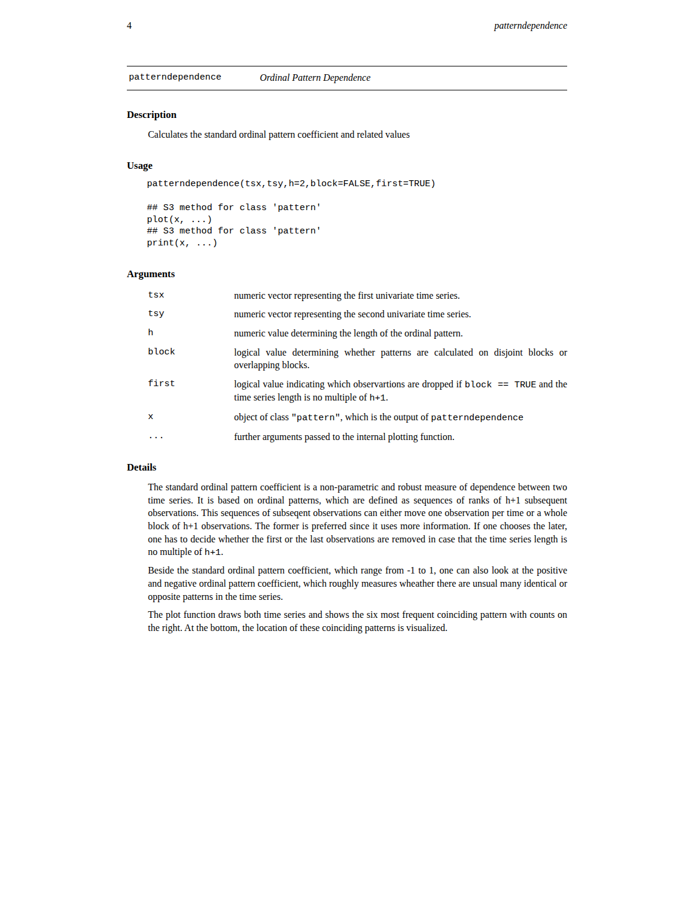4 patterndependence
patterndependence Ordinal Pattern Dependence
Description
Calculates the standard ordinal pattern coefficient and related values
Usage
patterndependence(tsx,tsy,h=2,block=FALSE,first=TRUE)

## S3 method for class 'pattern'
plot(x, ...)
## S3 method for class 'pattern'
print(x, ...)
Arguments
tsx
numeric vector representing the first univariate time series.
tsy
numeric vector representing the second univariate time series.
h
numeric value determining the length of the ordinal pattern.
block
logical value determining whether patterns are calculated on disjoint blocks or overlapping blocks.
first
logical value indicating which observartions are dropped if block == TRUE and the time series length is no multiple of h+1.
x
object of class "pattern", which is the output of patterndependence
...
further arguments passed to the internal plotting function.
Details
The standard ordinal pattern coefficient is a non-parametric and robust measure of dependence between two time series. It is based on ordinal patterns, which are defined as sequences of ranks of h+1 subsequent observations. This sequences of subseqent observations can either move one observation per time or a whole block of h+1 observations. The former is preferred since it uses more information. If one chooses the later, one has to decide whether the first or the last observations are removed in case that the time series length is no multiple of h+1.
Beside the standard ordinal pattern coefficient, which range from -1 to 1, one can also look at the positive and negative ordinal pattern coefficient, which roughly measures wheather there are unsual many identical or opposite patterns in the time series.
The plot function draws both time series and shows the six most frequent coinciding pattern with counts on the right. At the bottom, the location of these coinciding patterns is visualized.